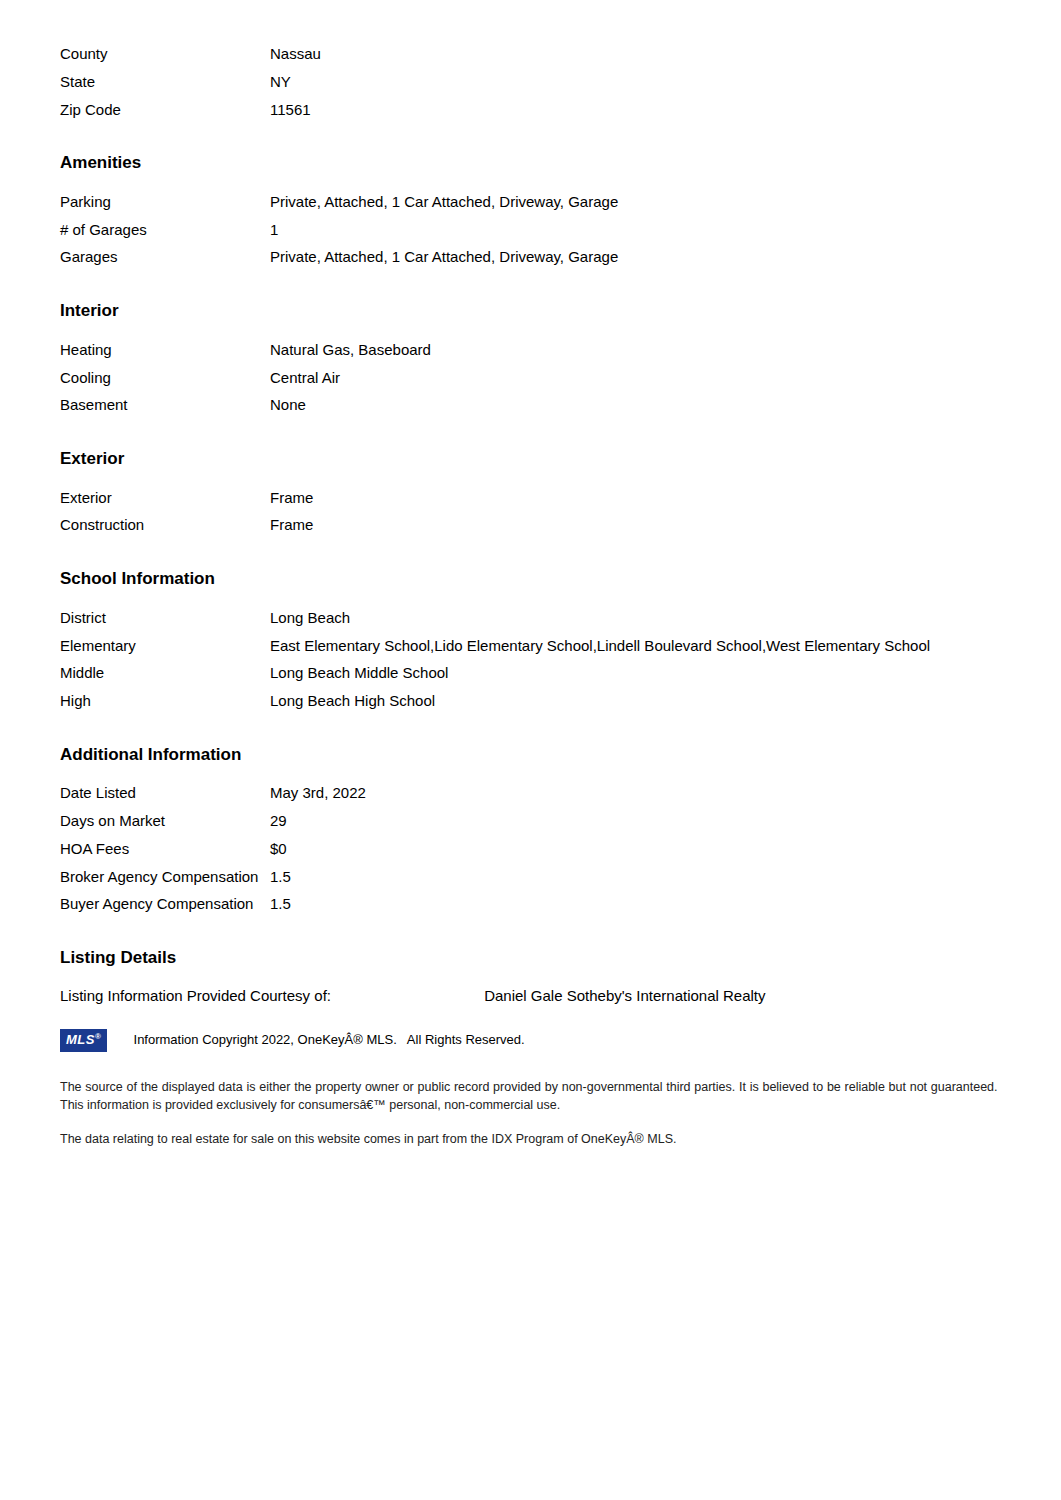| County | Nassau |
| State | NY |
| Zip Code | 11561 |
Amenities
| Parking | Private, Attached, 1 Car Attached, Driveway, Garage |
| # of Garages | 1 |
| Garages | Private, Attached, 1 Car Attached, Driveway, Garage |
Interior
| Heating | Natural Gas, Baseboard |
| Cooling | Central Air |
| Basement | None |
Exterior
| Exterior | Frame |
| Construction | Frame |
School Information
| District | Long Beach |
| Elementary | East Elementary School,Lido Elementary School,Lindell Boulevard School,West Elementary School |
| Middle | Long Beach Middle School |
| High | Long Beach High School |
Additional Information
| Date Listed | May 3rd, 2022 |
| Days on Market | 29 |
| HOA Fees | $0 |
| Broker Agency Compensation | 1.5 |
| Buyer Agency Compensation | 1.5 |
Listing Details
Listing Information Provided Courtesy of: Daniel Gale Sotheby's International Realty
MLS® Information Copyright 2022, OneKeyÂ® MLS. All Rights Reserved.
The source of the displayed data is either the property owner or public record provided by non-governmental third parties. It is believed to be reliable but not guaranteed. This information is provided exclusively for consumersâ€™ personal, non-commercial use.
The data relating to real estate for sale on this website comes in part from the IDX Program of OneKeyÂ® MLS.